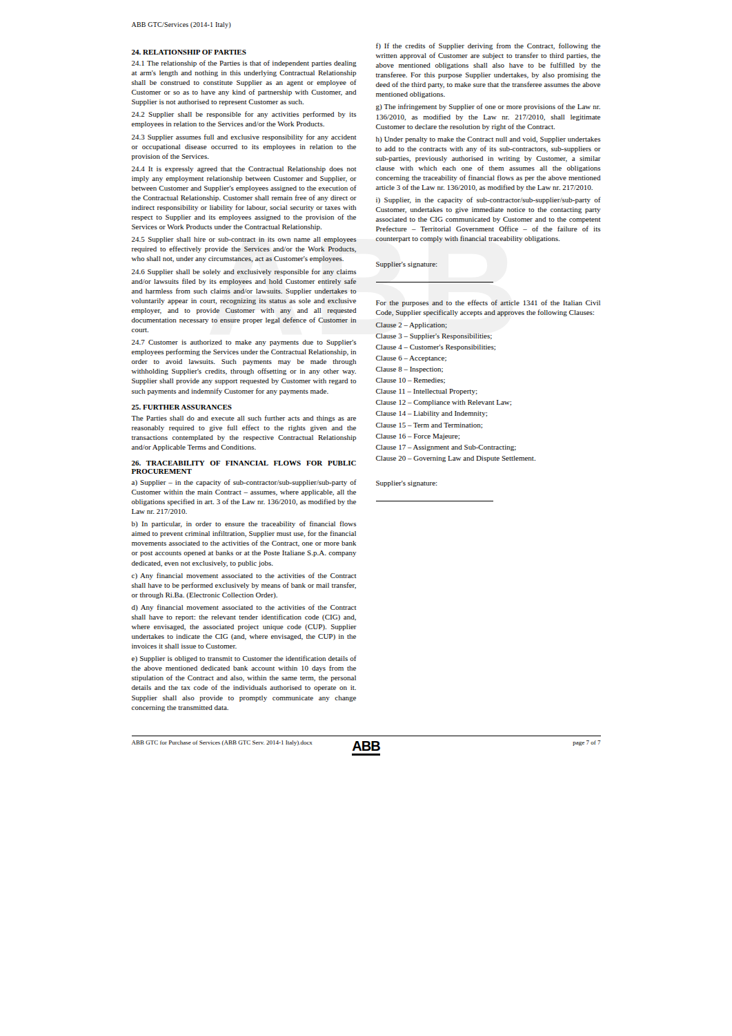ABB
ABB GTC/Services (2014-1 Italy)
24. Relationship of Parties
24.1 The relationship of the Parties is that of independent parties dealing at arm's length and nothing in this underlying Contractual Relationship shall be construed to constitute Supplier as an agent or employee of Customer or so as to have any kind of partnership with Customer, and Supplier is not authorised to represent Customer as such.
24.2 Supplier shall be responsible for any activities performed by its employees in relation to the Services and/or the Work Products.
24.3 Supplier assumes full and exclusive responsibility for any accident or occupational disease occurred to its employees in relation to the provision of the Services.
24.4 It is expressly agreed that the Contractual Relationship does not imply any employment relationship between Customer and Supplier, or between Customer and Supplier's employees assigned to the execution of the Contractual Relationship. Customer shall remain free of any direct or indirect responsibility or liability for labour, social security or taxes with respect to Supplier and its employees assigned to the provision of the Services or Work Products under the Contractual Relationship.
24.5 Supplier shall hire or sub-contract in its own name all employees required to effectively provide the Services and/or the Work Products, who shall not, under any circumstances, act as Customer's employees.
24.6 Supplier shall be solely and exclusively responsible for any claims and/or lawsuits filed by its employees and hold Customer entirely safe and harmless from such claims and/or lawsuits. Supplier undertakes to voluntarily appear in court, recognizing its status as sole and exclusive employer, and to provide Customer with any and all requested documentation necessary to ensure proper legal defence of Customer in court.
24.7 Customer is authorized to make any payments due to Supplier's employees performing the Services under the Contractual Relationship, in order to avoid lawsuits. Such payments may be made through withholding Supplier's credits, through offsetting or in any other way. Supplier shall provide any support requested by Customer with regard to such payments and indemnify Customer for any payments made.
25. Further Assurances
The Parties shall do and execute all such further acts and things as are reasonably required to give full effect to the rights given and the transactions contemplated by the respective Contractual Relationship and/or Applicable Terms and Conditions.
26. Traceability of Financial Flows for Public Procurement
a) Supplier – in the capacity of sub-contractor/sub-supplier/sub-party of Customer within the main Contract – assumes, where applicable, all the obligations specified in art. 3 of the Law nr. 136/2010, as modified by the Law nr. 217/2010.
b) In particular, in order to ensure the traceability of financial flows aimed to prevent criminal infiltration, Supplier must use, for the financial movements associated to the activities of the Contract, one or more bank or post accounts opened at banks or at the Poste Italiane S.p.A. company dedicated, even not exclusively, to public jobs.
c) Any financial movement associated to the activities of the Contract shall have to be performed exclusively by means of bank or mail transfer, or through Ri.Ba. (Electronic Collection Order).
d) Any financial movement associated to the activities of the Contract shall have to report: the relevant tender identification code (CIG) and, where envisaged, the associated project unique code (CUP). Supplier undertakes to indicate the CIG (and, where envisaged, the CUP) in the invoices it shall issue to Customer.
e) Supplier is obliged to transmit to Customer the identification details of the above mentioned dedicated bank account within 10 days from the stipulation of the Contract and also, within the same term, the personal details and the tax code of the individuals authorised to operate on it. Supplier shall also provide to promptly communicate any change concerning the transmitted data.
f) If the credits of Supplier deriving from the Contract, following the written approval of Customer are subject to transfer to third parties, the above mentioned obligations shall also have to be fulfilled by the transferee. For this purpose Supplier undertakes, by also promising the deed of the third party, to make sure that the transferee assumes the above mentioned obligations.
g) The infringement by Supplier of one or more provisions of the Law nr. 136/2010, as modified by the Law nr. 217/2010, shall legitimate Customer to declare the resolution by right of the Contract.
h) Under penalty to make the Contract null and void, Supplier undertakes to add to the contracts with any of its sub-contractors, sub-suppliers or sub-parties, previously authorised in writing by Customer, a similar clause with which each one of them assumes all the obligations concerning the traceability of financial flows as per the above mentioned article 3 of the Law nr. 136/2010, as modified by the Law nr. 217/2010.
i) Supplier, in the capacity of sub-contractor/sub-supplier/sub-party of Customer, undertakes to give immediate notice to the contacting party associated to the CIG communicated by Customer and to the competent Prefecture – Territorial Government Office – of the failure of its counterpart to comply with financial traceability obligations.
Supplier's signature:
For the purposes and to the effects of article 1341 of the Italian Civil Code, Supplier specifically accepts and approves the following Clauses:
Clause 2 – Application;
Clause 3 – Supplier's Responsibilities;
Clause 4 – Customer's Responsibilities;
Clause 6 – Acceptance;
Clause 8 – Inspection;
Clause 10 – Remedies;
Clause 11 – Intellectual Property;
Clause 12 – Compliance with Relevant Law;
Clause 14 – Liability and Indemnity;
Clause 15 – Term and Termination;
Clause 16 – Force Majeure;
Clause 17 – Assignment and Sub-Contracting;
Clause 20 – Governing Law and Dispute Settlement.
Supplier's signature:
ABB GTC for Purchase of Services (ABB GTC Serv. 2014-1 Italy).docx
ABB
page 7 of 7